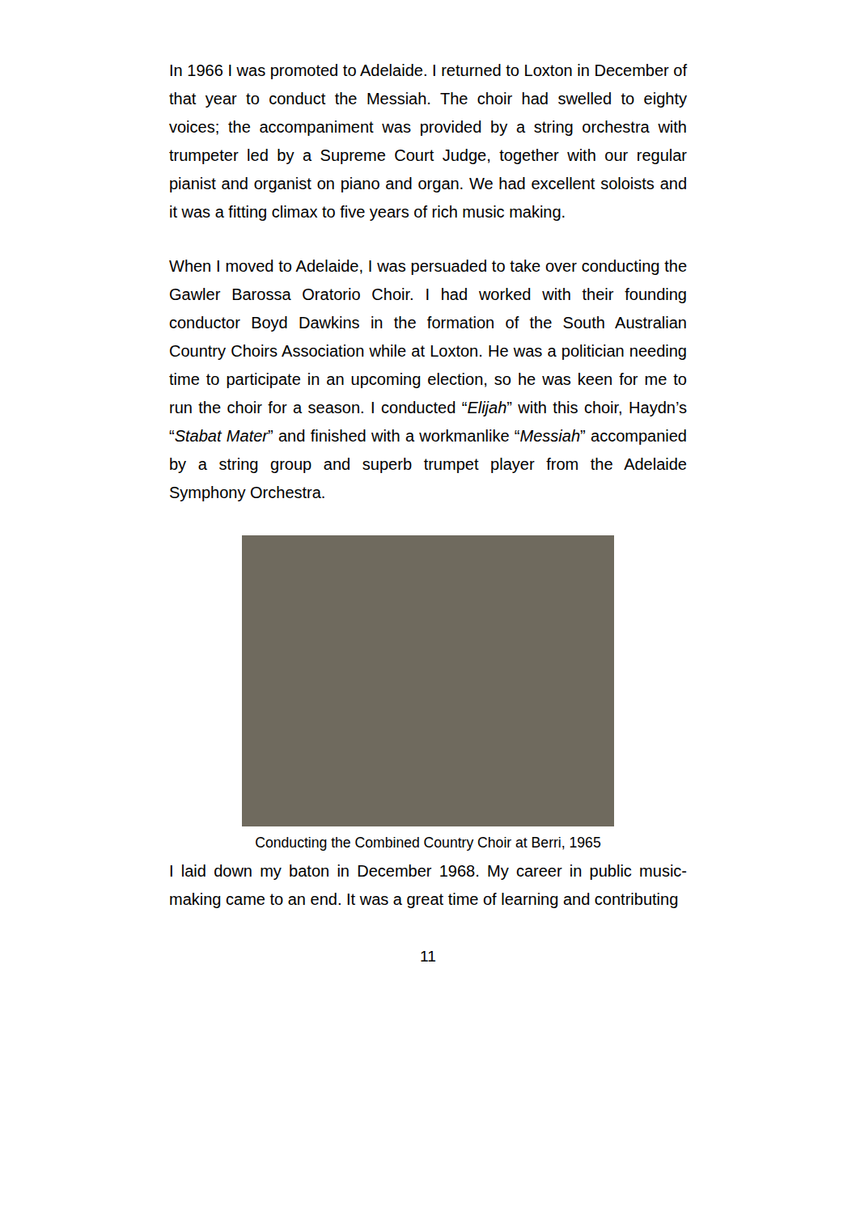In 1966 I was promoted to Adelaide. I returned to Loxton in December of that year to conduct the Messiah. The choir had swelled to eighty voices; the accompaniment was provided by a string orchestra with trumpeter led by a Supreme Court Judge, together with our regular pianist and organist on piano and organ. We had excellent soloists and it was a fitting climax to five years of rich music making.
When I moved to Adelaide, I was persuaded to take over conducting the Gawler Barossa Oratorio Choir. I had worked with their founding conductor Boyd Dawkins in the formation of the South Australian Country Choirs Association while at Loxton. He was a politician needing time to participate in an upcoming election, so he was keen for me to run the choir for a season. I conducted “Elijah” with this choir, Haydn’s “Stabat Mater” and finished with a workmanlike “Messiah” accompanied by a string group and superb trumpet player from the Adelaide Symphony Orchestra.
Conducting the Combined Country Choir at Berri, 1965
I laid down my baton in December 1968. My career in public music-making came to an end. It was a great time of learning and contributing
11